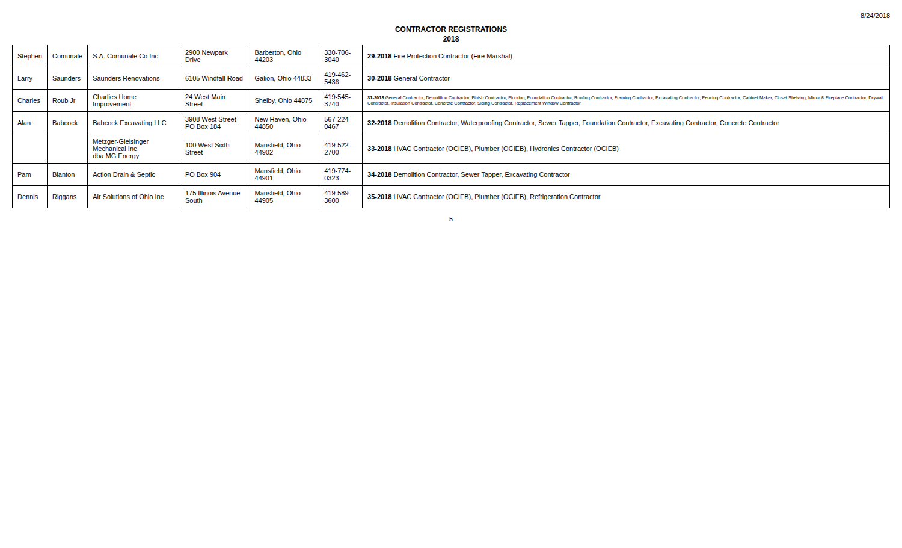8/24/2018
CONTRACTOR REGISTRATIONS
2018
| Stephen | Comunale | S.A. Comunale Co Inc | 2900 Newpark Drive | Barberton, Ohio 44203 | 330-706-3040 | 29-2018 Fire Protection Contractor (Fire Marshal) |
| Larry | Saunders | Saunders Renovations | 6105 Windfall Road | Galion, Ohio 44833 | 419-462-5436 | 30-2018 General Contractor |
| Charles | Roub Jr | Charlies Home Improvement | 24 West Main Street | Shelby, Ohio 44875 | 419-545-3740 | 31-2018 General Contractor, Demolition Contractor, Finish Contractor, Flooring, Foundation Contractor, Roofing Contractor, Framing Contractor, Excavating Contractor, Fencing Contractor, Cabinet Maker, Closet Shelving, Mirror & Fireplace Contractor, Drywall Contractor, Insulation Contractor, Concrete Contractor, Siding Contractor, Replacement Window Contractor |
| Alan | Babcock | Babcock Excavating LLC | 3908 West Street PO Box 184 | New Haven, Ohio 44850 | 567-224-0467 | 32-2018 Demolition Contractor, Waterproofing Contractor, Sewer Tapper, Foundation Contractor, Excavating Contractor, Concrete Contractor |
| | | Metzger-Gleisinger Mechanical Inc dba MG Energy | 100 West Sixth Street | Mansfield, Ohio 44902 | 419-522-2700 | 33-2018 HVAC Contractor (OCIEB), Plumber (OCIEB), Hydronics Contractor (OCIEB) |
| Pam | Blanton | Action Drain & Septic | PO Box 904 | Mansfield, Ohio 44901 | 419-774-0323 | 34-2018 Demolition Contractor, Sewer Tapper, Excavating Contractor |
| Dennis | Riggans | Air Solutions of Ohio Inc | 175 Illinois Avenue South | Mansfield, Ohio 44905 | 419-589-3600 | 35-2018 HVAC Contractor (OCIEB), Plumber (OCIEB), Refrigeration Contractor |
5